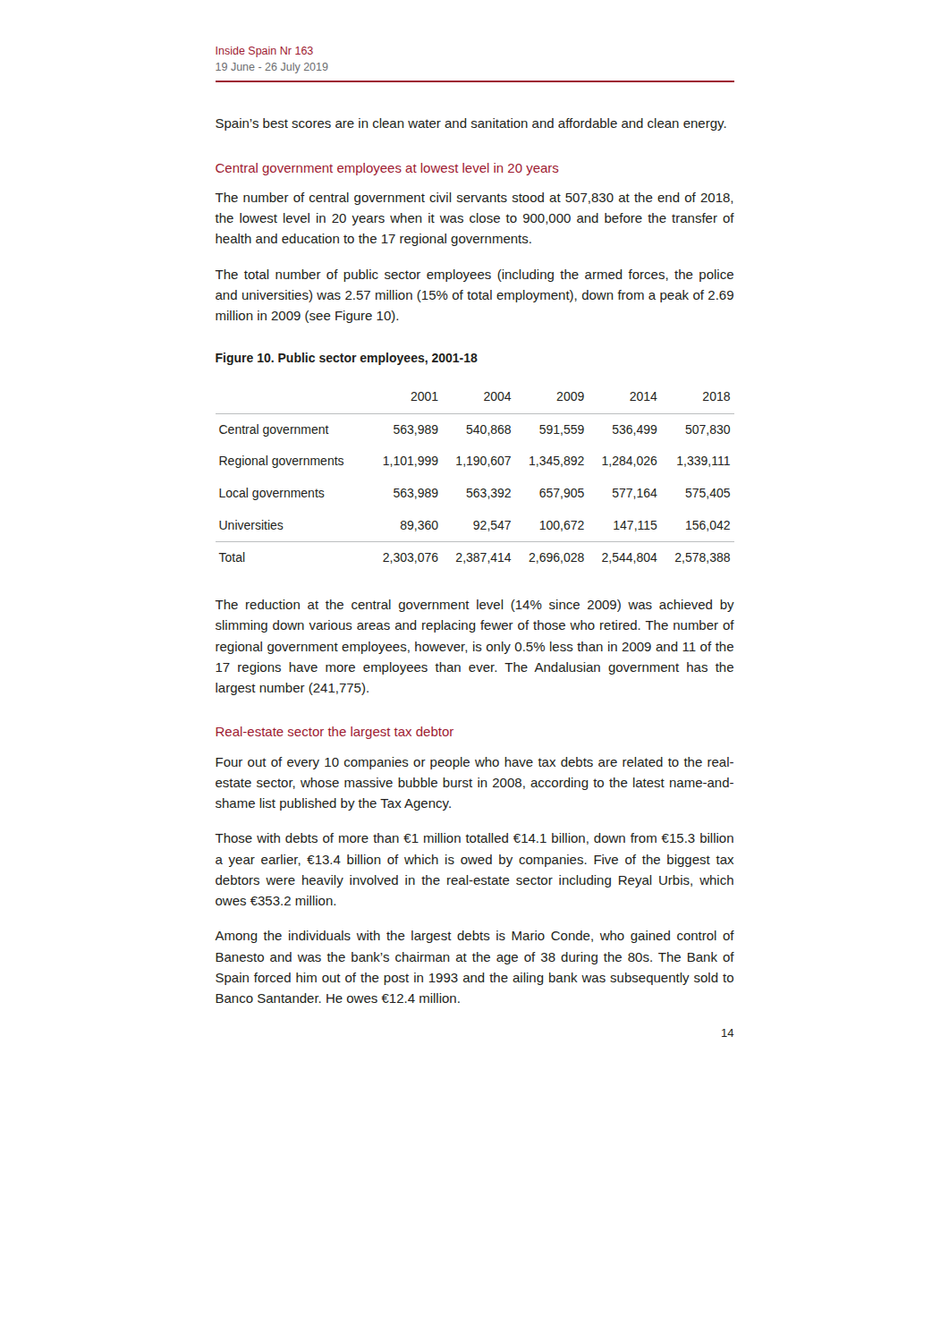Inside Spain Nr 163
19 June - 26 July 2019
Spain’s best scores are in clean water and sanitation and affordable and clean energy.
Central government employees at lowest level in 20 years
The number of central government civil servants stood at 507,830 at the end of 2018, the lowest level in 20 years when it was close to 900,000 and before the transfer of health and education to the 17 regional governments.
The total number of public sector employees (including the armed forces, the police and universities) was 2.57 million (15% of total employment), down from a peak of 2.69 million in 2009 (see Figure 10).
Figure 10. Public sector employees, 2001-18
| | 2001 | 2004 | 2009 | 2014 | 2018 |
| --- | --- | --- | --- | --- | --- |
| Central government | 563,989 | 540,868 | 591,559 | 536,499 | 507,830 |
| Regional governments | 1,101,999 | 1,190,607 | 1,345,892 | 1,284,026 | 1,339,111 |
| Local governments | 563,989 | 563,392 | 657,905 | 577,164 | 575,405 |
| Universities | 89,360 | 92,547 | 100,672 | 147,115 | 156,042 |
| Total | 2,303,076 | 2,387,414 | 2,696,028 | 2,544,804 | 2,578,388 |
The reduction at the central government level (14% since 2009) was achieved by slimming down various areas and replacing fewer of those who retired. The number of regional government employees, however, is only 0.5% less than in 2009 and 11 of the 17 regions have more employees than ever. The Andalusian government has the largest number (241,775).
Real-estate sector the largest tax debtor
Four out of every 10 companies or people who have tax debts are related to the real-estate sector, whose massive bubble burst in 2008, according to the latest name-and-shame list published by the Tax Agency.
Those with debts of more than €1 million totalled €14.1 billion, down from €15.3 billion a year earlier, €13.4 billion of which is owed by companies. Five of the biggest tax debtors were heavily involved in the real-estate sector including Reyal Urbis, which owes €353.2 million.
Among the individuals with the largest debts is Mario Conde, who gained control of Banesto and was the bank’s chairman at the age of 38 during the 80s. The Bank of Spain forced him out of the post in 1993 and the ailing bank was subsequently sold to Banco Santander. He owes €12.4 million.
14